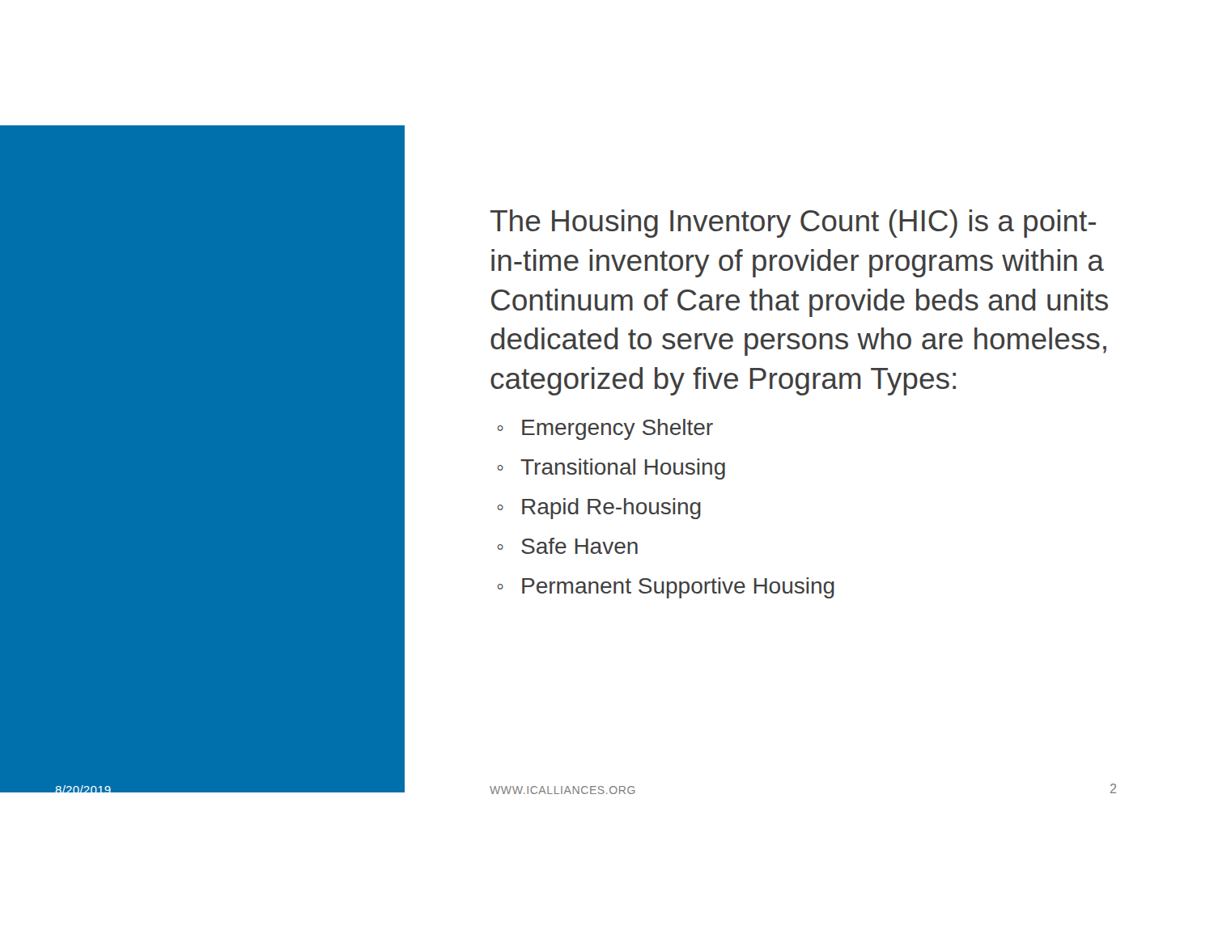Housing
Inventory
Count
Overview
8/20/2019
The Housing Inventory Count (HIC) is a point-in-time inventory of provider programs within a Continuum of Care that provide beds and units dedicated to serve persons who are homeless, categorized by five Program Types:
Emergency Shelter
Transitional Housing
Rapid Re-housing
Safe Haven
Permanent Supportive Housing
www.icalliances.org
2